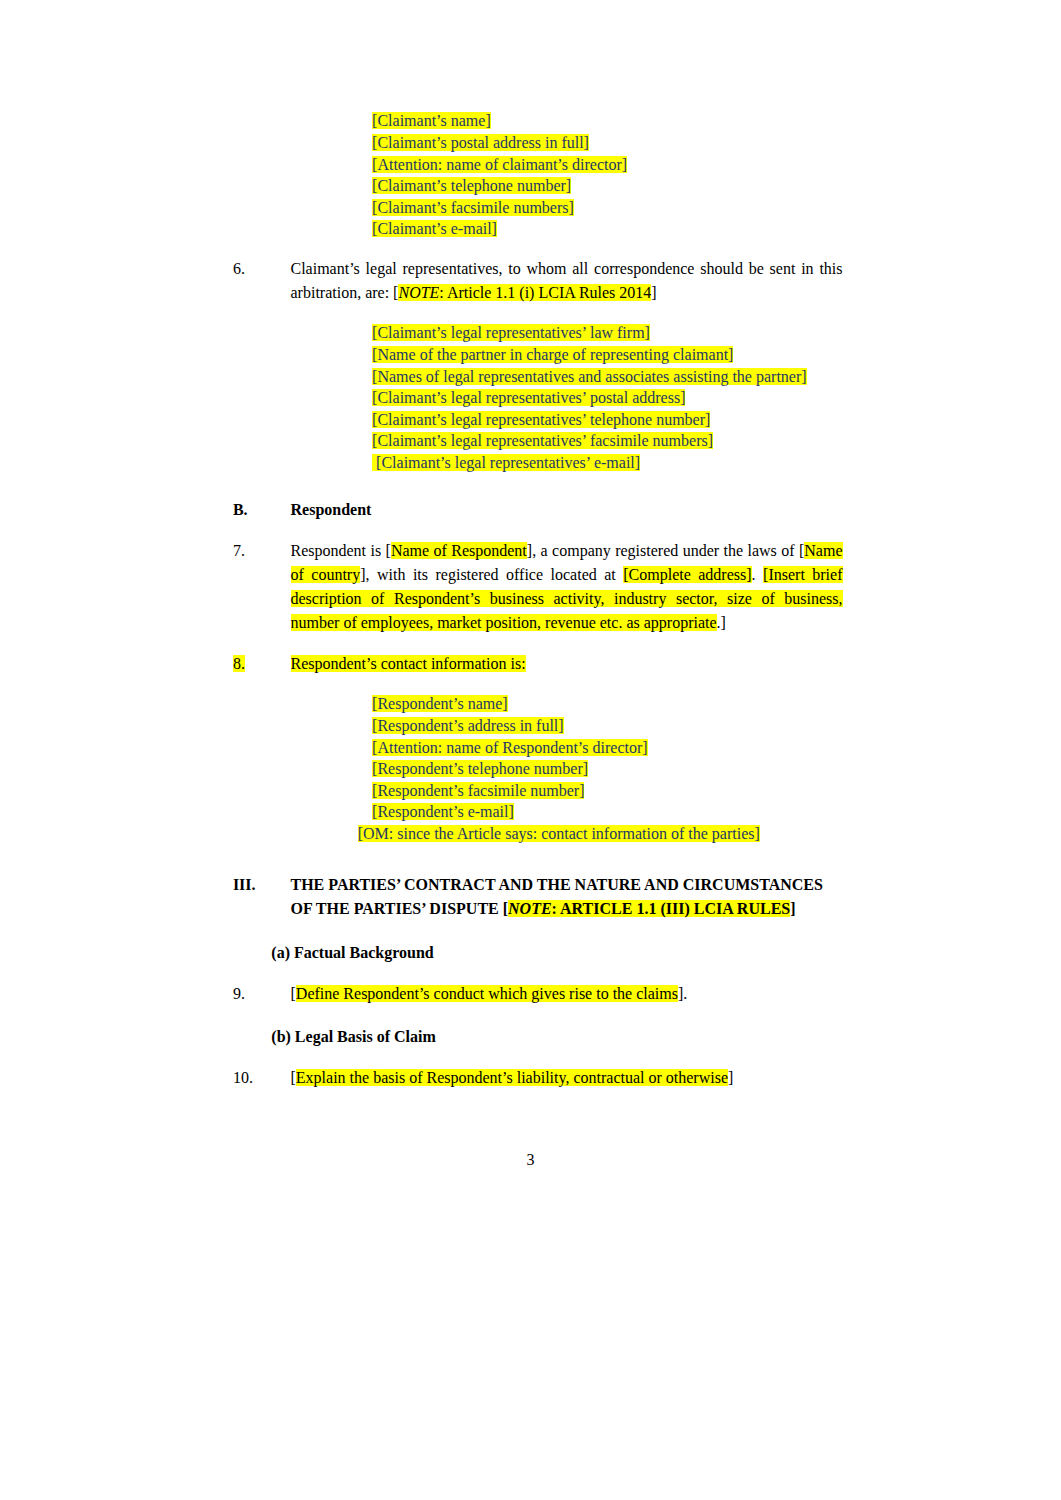[Claimant’s name]
[Claimant’s postal address in full]
[Attention: name of claimant’s director]
[Claimant’s telephone number]
[Claimant’s facsimile numbers]
[Claimant’s e-mail]
6.
Claimant’s legal representatives, to whom all correspondence should be sent in this arbitration, are: [NOTE: Article 1.1 (i) LCIA Rules 2014]
[Claimant’s legal representatives’ law firm]
[Name of the partner in charge of representing claimant]
[Names of legal representatives and associates assisting the partner]
[Claimant’s legal representatives’ postal address]
[Claimant’s legal representatives’ telephone number]
[Claimant’s legal representatives’ facsimile numbers]
[Claimant’s legal representatives’ e-mail]
B.
Respondent
7.
Respondent is [Name of Respondent], a company registered under the laws of [Name of country], with its registered office located at [Complete address]. [Insert brief description of Respondent’s business activity, industry sector, size of business, number of employees, market position, revenue etc. as appropriate.]
8.
Respondent’s contact information is:
[Respondent’s name]
[Respondent’s address in full]
[Attention: name of Respondent’s director]
[Respondent’s telephone number]
[Respondent’s facsimile number]
[Respondent’s e-mail]
[OM: since the Article says: contact information of the parties]
III.
THE PARTIES’ CONTRACT AND THE NATURE AND CIRCUMSTANCES OF THE PARTIES’ DISPUTE [NOTE: ARTICLE 1.1 (III) LCIA RULES]
(a) Factual Background
9.
[Define Respondent’s conduct which gives rise to the claims].
(b) Legal Basis of Claim
10.
[Explain the basis of Respondent’s liability, contractual or otherwise]
3